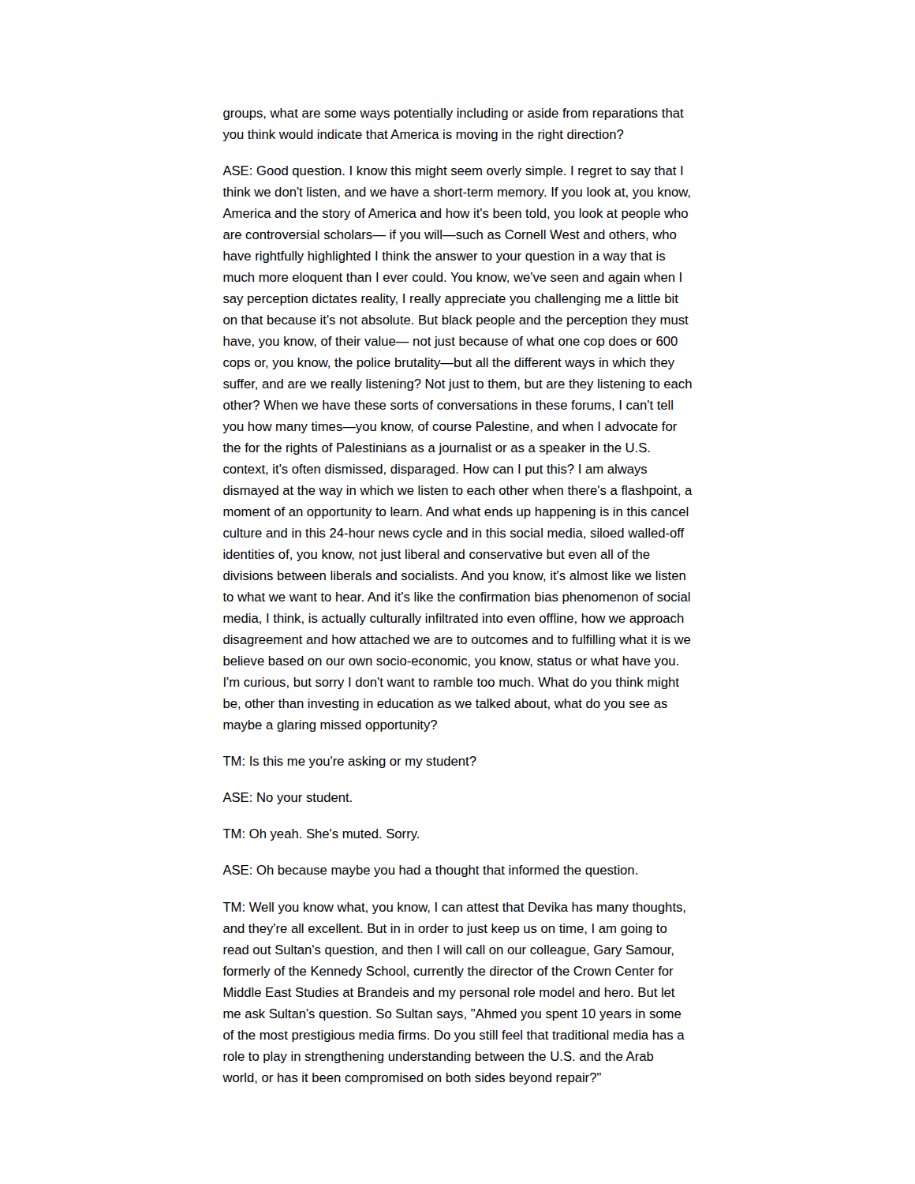groups, what are some ways potentially including or aside from reparations that you think would indicate that America is moving in the right direction?
ASE: Good question. I know this might seem overly simple. I regret to say that I think we don't listen, and we have a short-term memory. If you look at, you know, America and the story of America and how it's been told, you look at people who are controversial scholars— if you will—such as Cornell West and others, who have rightfully highlighted I think the answer to your question in a way that is much more eloquent than I ever could. You know, we've seen and again when I say perception dictates reality, I really appreciate you challenging me a little bit on that because it's not absolute. But black people and the perception they must have, you know, of their value— not just because of what one cop does or 600 cops or, you know, the police brutality—but all the different ways in which they suffer, and are we really listening? Not just to them, but are they listening to each other? When we have these sorts of conversations in these forums, I can't tell you how many times—you know, of course Palestine, and when I advocate for the for the rights of Palestinians as a journalist or as a speaker in the U.S. context, it's often dismissed, disparaged. How can I put this? I am always dismayed at the way in which we listen to each other when there's a flashpoint, a moment of an opportunity to learn. And what ends up happening is in this cancel culture and in this 24-hour news cycle and in this social media, siloed walled-off identities of, you know, not just liberal and conservative but even all of the divisions between liberals and socialists. And you know, it's almost like we listen to what we want to hear. And it's like the confirmation bias phenomenon of social media, I think, is actually culturally infiltrated into even offline, how we approach disagreement and how attached we are to outcomes and to fulfilling what it is we believe based on our own socio-economic, you know, status or what have you. I'm curious, but sorry I don't want to ramble too much. What do you think might be, other than investing in education as we talked about, what do you see as maybe a glaring missed opportunity?
TM: Is this me you're asking or my student?
ASE: No your student.
TM: Oh yeah. She's muted. Sorry.
ASE: Oh because maybe you had a thought that informed the question.
TM: Well you know what, you know, I can attest that Devika has many thoughts, and they're all excellent. But in in order to just keep us on time, I am going to read out Sultan's question, and then I will call on our colleague, Gary Samour, formerly of the Kennedy School, currently the director of the Crown Center for Middle East Studies at Brandeis and my personal role model and hero. But let me ask Sultan's question. So Sultan says, "Ahmed you spent 10 years in some of the most prestigious media firms. Do you still feel that traditional media has a role to play in strengthening understanding between the U.S. and the Arab world, or has it been compromised on both sides beyond repair?"